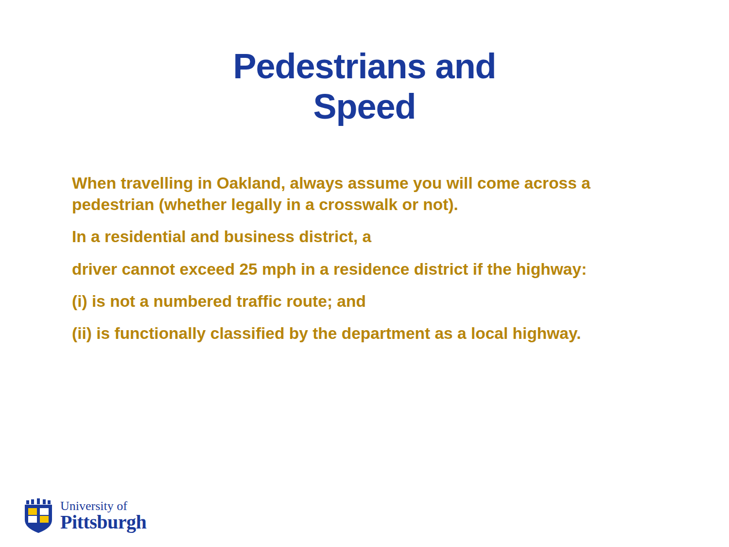Pedestrians and
Speed
When travelling in Oakland, always assume you will come across a pedestrian (whether legally in a crosswalk or not).
In a residential and business district, a
driver cannot exceed 25 mph in a residence district if the highway:
(i) is not a numbered traffic route; and
(ii) is functionally classified by the department as a local highway.
University of
Pittsburgh